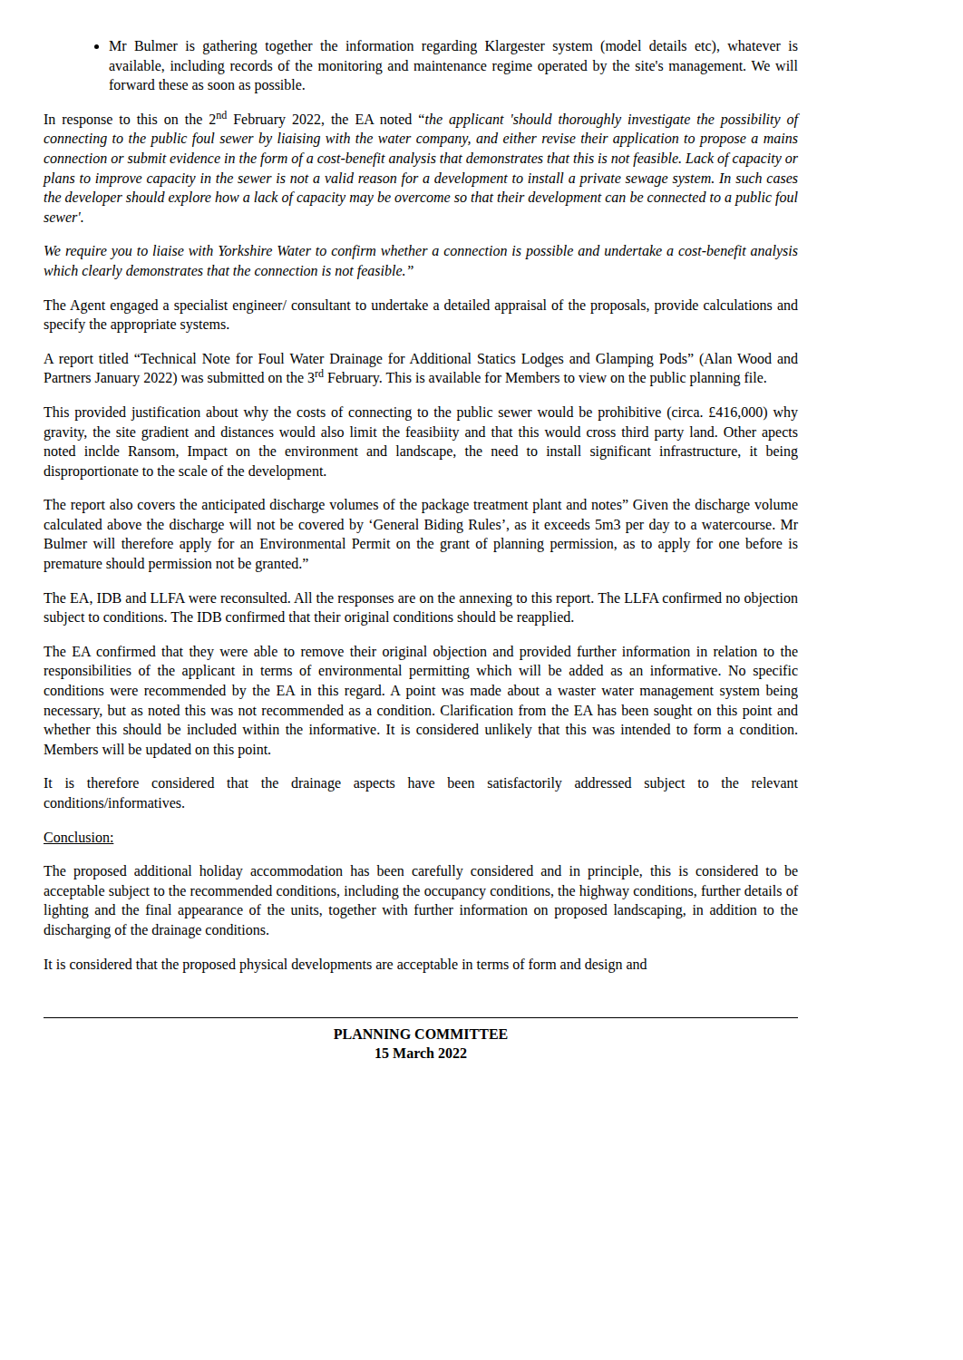Mr Bulmer is gathering together the information regarding Klargester system (model details etc), whatever is available, including records of the monitoring and maintenance regime operated by the site's management. We will forward these as soon as possible.
In response to this on the 2nd February 2022, the EA noted “the applicant 'should thoroughly investigate the possibility of connecting to the public foul sewer by liaising with the water company, and either revise their application to propose a mains connection or submit evidence in the form of a cost-benefit analysis that demonstrates that this is not feasible. Lack of capacity or plans to improve capacity in the sewer is not a valid reason for a development to install a private sewage system. In such cases the developer should explore how a lack of capacity may be overcome so that their development can be connected to a public foul sewer'.
We require you to liaise with Yorkshire Water to confirm whether a connection is possible and undertake a cost-benefit analysis which clearly demonstrates that the connection is not feasible.”
The Agent engaged a specialist engineer/ consultant to undertake a detailed appraisal of the proposals, provide calculations and specify the appropriate systems.
A report titled “Technical Note for Foul Water Drainage for Additional Statics Lodges and Glamping Pods” (Alan Wood and Partners January 2022) was submitted on the 3rd February. This is available for Members to view on the public planning file.
This provided justification about why the costs of connecting to the public sewer would be prohibitive (circa. £416,000) why gravity, the site gradient and distances would also limit the feasibiity and that this would cross third party land. Other apects noted inclde Ransom, Impact on the environment and landscape, the need to install significant infrastructure, it being disproportionate to the scale of the development.
The report also covers the anticipated discharge volumes of the package treatment plant and notes” Given the discharge volume calculated above the discharge will not be covered by ‘General Biding Rules’, as it exceeds 5m3 per day to a watercourse. Mr Bulmer will therefore apply for an Environmental Permit on the grant of planning permission, as to apply for one before is premature should permission not be granted.”
The EA, IDB and LLFA were reconsulted. All the responses are on the annexing to this report. The LLFA confirmed no objection subject to conditions. The IDB confirmed that their original conditions should be reapplied.
The EA confirmed that they were able to remove their original objection and provided further information in relation to the responsibilities of the applicant in terms of environmental permitting which will be added as an informative. No specific conditions were recommended by the EA in this regard. A point was made about a waster water management system being necessary, but as noted this was not recommended as a condition. Clarification from the EA has been sought on this point and whether this should be included within the informative. It is considered unlikely that this was intended to form a condition. Members will be updated on this point.
It is therefore considered that the drainage aspects have been satisfactorily addressed subject to the relevant conditions/informatives.
Conclusion:
The proposed additional holiday accommodation has been carefully considered and in principle, this is considered to be acceptable subject to the recommended conditions, including the occupancy conditions, the highway conditions, further details of lighting and the final appearance of the units, together with further information on proposed landscaping, in addition to the discharging of the drainage conditions.
It is considered that the proposed physical developments are acceptable in terms of form and design and
PLANNING COMMITTEE
15 March 2022